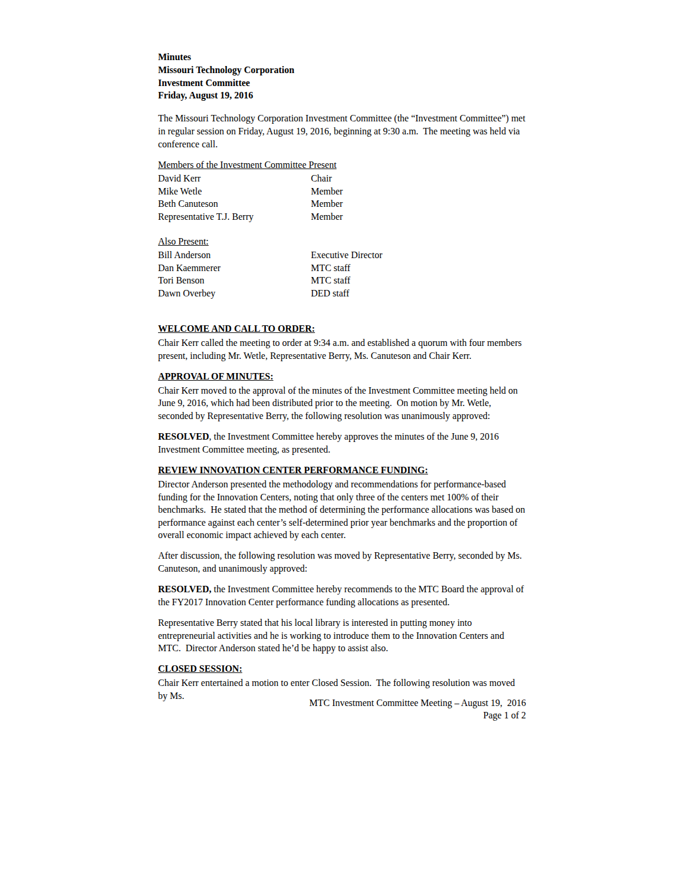Minutes
Missouri Technology Corporation
Investment Committee
Friday, August 19, 2016
The Missouri Technology Corporation Investment Committee (the “Investment Committee”) met in regular session on Friday, August 19, 2016, beginning at 9:30 a.m. The meeting was held via conference call.
Members of the Investment Committee Present
| David Kerr | Chair |
| Mike Wetle | Member |
| Beth Canuteson | Member |
| Representative T.J. Berry | Member |
Also Present:
| Bill Anderson | Executive Director |
| Dan Kaemmerer | MTC staff |
| Tori Benson | MTC staff |
| Dawn Overbey | DED staff |
WELCOME AND CALL TO ORDER:
Chair Kerr called the meeting to order at 9:34 a.m. and established a quorum with four members present, including Mr. Wetle, Representative Berry, Ms. Canuteson and Chair Kerr.
APPROVAL OF MINUTES:
Chair Kerr moved to the approval of the minutes of the Investment Committee meeting held on June 9, 2016, which had been distributed prior to the meeting. On motion by Mr. Wetle, seconded by Representative Berry, the following resolution was unanimously approved:
RESOLVED, the Investment Committee hereby approves the minutes of the June 9, 2016 Investment Committee meeting, as presented.
REVIEW INNOVATION CENTER PERFORMANCE FUNDING:
Director Anderson presented the methodology and recommendations for performance-based funding for the Innovation Centers, noting that only three of the centers met 100% of their benchmarks. He stated that the method of determining the performance allocations was based on performance against each center’s self-determined prior year benchmarks and the proportion of overall economic impact achieved by each center.
After discussion, the following resolution was moved by Representative Berry, seconded by Ms. Canuteson, and unanimously approved:
RESOLVED, the Investment Committee hereby recommends to the MTC Board the approval of the FY2017 Innovation Center performance funding allocations as presented.
Representative Berry stated that his local library is interested in putting money into entrepreneurial activities and he is working to introduce them to the Innovation Centers and MTC. Director Anderson stated he’d be happy to assist also.
CLOSED SESSION:
Chair Kerr entertained a motion to enter Closed Session. The following resolution was moved by Ms.
MTC Investment Committee Meeting – August 19, 2016
Page 1 of 2